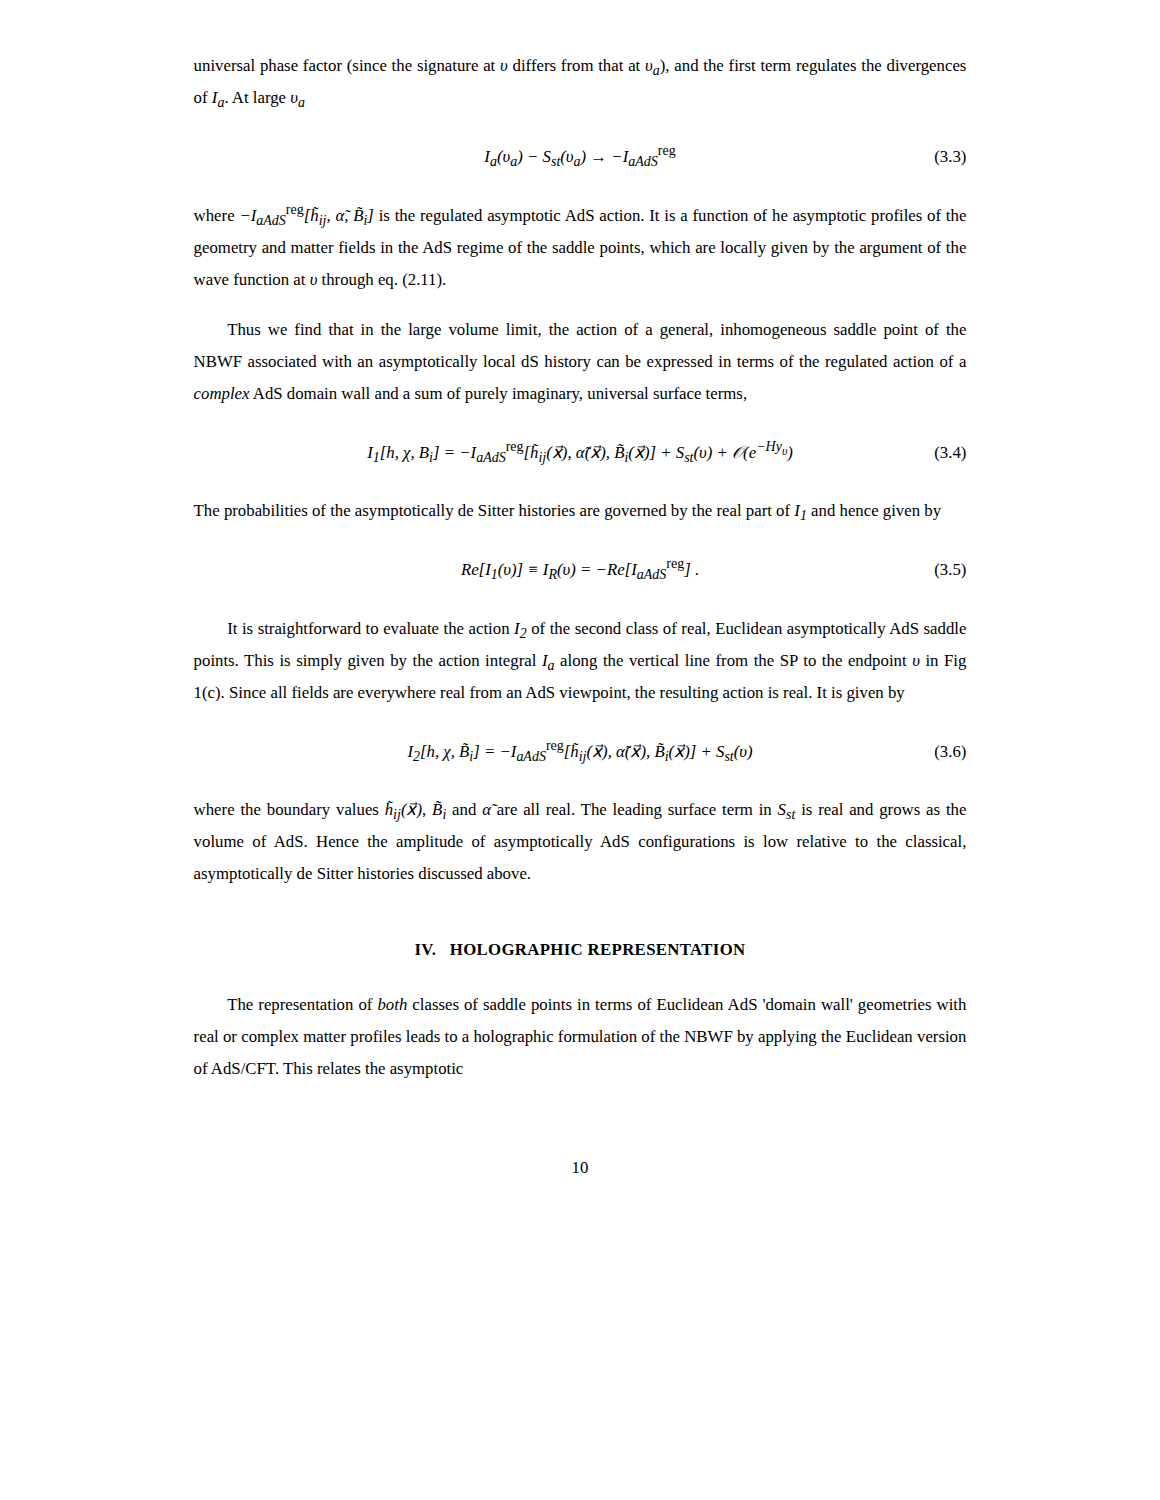universal phase factor (since the signature at υ differs from that at υa), and the first term regulates the divergences of Ia. At large υa
Ia(υa) − Sst(υa) → −IaAdSreg (3.3)
where −IaAdSreg[h̃ij, α̃, B̃i] is the regulated asymptotic AdS action. It is a function of he asymptotic profiles of the geometry and matter fields in the AdS regime of the saddle points, which are locally given by the argument of the wave function at υ through eq. (2.11).
Thus we find that in the large volume limit, the action of a general, inhomogeneous saddle point of the NBWF associated with an asymptotically local dS history can be expressed in terms of the regulated action of a complex AdS domain wall and a sum of purely imaginary, universal surface terms,
I1[h, χ, Bi] = −IaAdSreg[h̃ij(x⃗), α̃(x⃗), B̃i(x⃗)] + Sst(υ) + 𝒪(e−Hyυ) (3.4)
The probabilities of the asymptotically de Sitter histories are governed by the real part of I1 and hence given by
Re[I1(υ)] ≡ IR(υ) = −Re[IaAdSreg] . (3.5)
It is straightforward to evaluate the action I2 of the second class of real, Euclidean asymptotically AdS saddle points. This is simply given by the action integral Ia along the vertical line from the SP to the endpoint υ in Fig 1(c). Since all fields are everywhere real from an AdS viewpoint, the resulting action is real. It is given by
I2[h, χ, B̃i] = −IaAdSreg[h̃ij(x⃗), α̃(x⃗), B̃i(x⃗)] + Sst(υ) (3.6)
where the boundary values h̃ij(x⃗), B̃i and α̃ are all real. The leading surface term in Sst is real and grows as the volume of AdS. Hence the amplitude of asymptotically AdS configurations is low relative to the classical, asymptotically de Sitter histories discussed above.
IV. HOLOGRAPHIC REPRESENTATION
The representation of both classes of saddle points in terms of Euclidean AdS 'domain wall' geometries with real or complex matter profiles leads to a holographic formulation of the NBWF by applying the Euclidean version of AdS/CFT. This relates the asymptotic
10